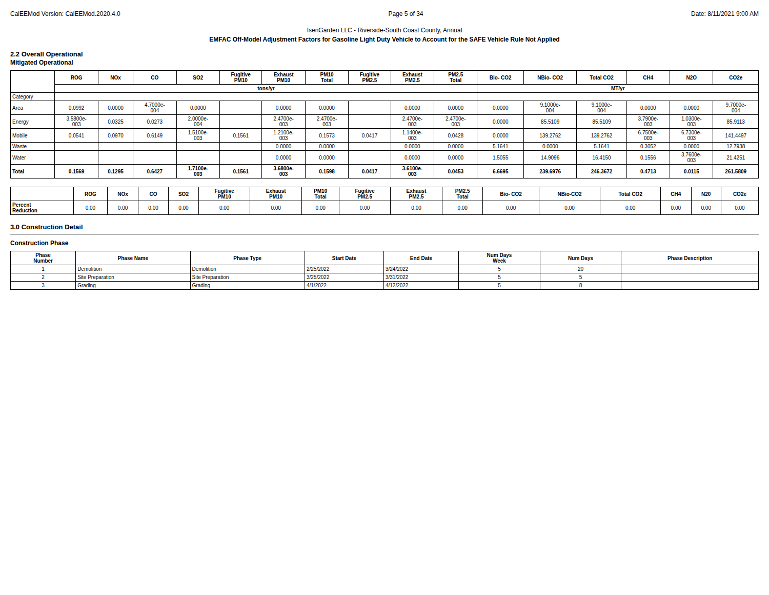CalEEMod Version: CalEEMod.2020.4.0
Page 5 of 34
Date: 8/11/2021 9:00 AM
IsenGarden LLC - Riverside-South Coast County, Annual
EMFAC Off-Model Adjustment Factors for Gasoline Light Duty Vehicle to Account for the SAFE Vehicle Rule Not Applied
2.2 Overall Operational
Mitigated Operational
| | ROG | NOx | CO | SO2 | Fugitive PM10 | Exhaust PM10 | PM10 Total | Fugitive PM2.5 | Exhaust PM2.5 | PM2.5 Total | Bio- CO2 | NBio- CO2 | Total CO2 | CH4 | N2O | CO2e |
| --- | --- | --- | --- | --- | --- | --- | --- | --- | --- | --- | --- | --- | --- | --- | --- | --- |
| tons/yr | MT/yr |
| Category | | |
| Area | 0.0992 | 0.0000 | 4.7000e- 004 | 0.0000 | | 0.0000 | 0.0000 | | 0.0000 | 0.0000 | 0.0000 | 9.1000e- 004 | 9.1000e- 004 | 0.0000 | 0.0000 | 9.7000e- 004 |
| Energy | 3.5800e- 003 | 0.0325 | 0.0273 | 2.0000e- 004 | | 2.4700e- 003 | 2.4700e- 003 | | 2.4700e- 003 | 2.4700e- 003 | 0.0000 | 85.5109 | 85.5109 | 3.7900e- 003 | 1.0300e- 003 | 85.9113 |
| Mobile | 0.0541 | 0.0970 | 0.6149 | 1.5100e- 003 | 0.1561 | 1.2100e- 003 | 0.1573 | 0.0417 | 1.1400e- 003 | 0.0428 | 0.0000 | 139.2762 | 139.2762 | 6.7500e- 003 | 6.7300e- 003 | 141.4497 |
| Waste | | | | | | 0.0000 | 0.0000 | | 0.0000 | 0.0000 | 5.1641 | 0.0000 | 5.1641 | 0.3052 | 0.0000 | 12.7938 |
| Water | | | | | | 0.0000 | 0.0000 | | 0.0000 | 0.0000 | 1.5055 | 14.9096 | 16.4150 | 0.1556 | 3.7600e- 003 | 21.4251 |
| Total | 0.1569 | 0.1295 | 0.6427 | 1.7100e- 003 | 0.1561 | 3.6800e- 003 | 0.1598 | 0.0417 | 3.6100e- 003 | 0.0453 | 6.6695 | 239.6976 | 246.3672 | 0.4713 | 0.0115 | 261.5809 |
| | ROG | NOx | CO | SO2 | Fugitive PM10 | Exhaust PM10 | PM10 Total | Fugitive PM2.5 | Exhaust PM2.5 | PM2.5 Total | Bio- CO2 | NBio-CO2 | Total CO2 | CH4 | N20 | CO2e |
| --- | --- | --- | --- | --- | --- | --- | --- | --- | --- | --- | --- | --- | --- | --- | --- | --- |
| Percent Reduction | 0.00 | 0.00 | 0.00 | 0.00 | 0.00 | 0.00 | 0.00 | 0.00 | 0.00 | 0.00 | 0.00 | 0.00 | 0.00 | 0.00 | 0.00 | 0.00 |
3.0 Construction Detail
Construction Phase
| Phase Number | Phase Name | Phase Type | Start Date | End Date | Num Days Week | Num Days | Phase Description |
| --- | --- | --- | --- | --- | --- | --- | --- |
| 1 | Demolition | Demolition | 2/25/2022 | 3/24/2022 | 5 | 20 | |
| 2 | Site Preparation | Site Preparation | 3/25/2022 | 3/31/2022 | 5 | 5 | |
| 3 | Grading | Grading | 4/1/2022 | 4/12/2022 | 5 | 8 | |